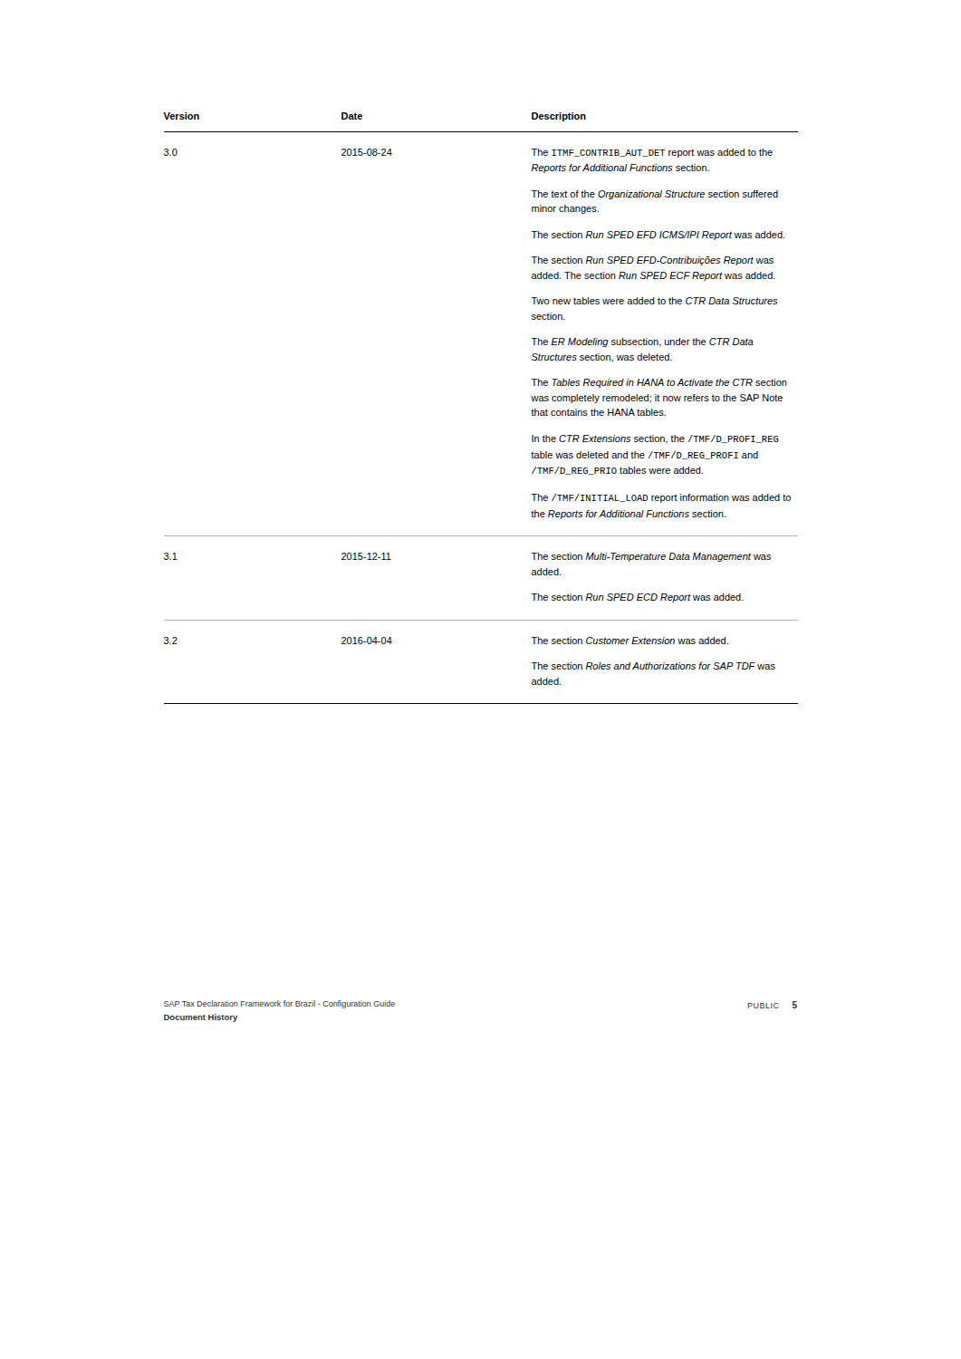| Version | Date | Description |
| --- | --- | --- |
| 3.0 | 2015-08-24 | The ITMF_CONTRIB_AUT_DET report was added to the Reports for Additional Functions section. The text of the Organizational Structure section suffered minor changes. The section Run SPED EFD ICMS/IPI Report was added. The section Run SPED EFD-Contribuições Report was added. The section Run SPED ECF Report was added. Two new tables were added to the CTR Data Structures section. The ER Modeling subsection, under the CTR Data Structures section, was deleted. The Tables Required in HANA to Activate the CTR section was completely remodeled; it now refers to the SAP Note that contains the HANA tables. In the CTR Extensions section, the /TMF/D_PROFI_REG table was deleted and the /TMF/D_REG_PROFI and /TMF/D_REG_PRIO tables were added. The /TMF/INITIAL_LOAD report information was added to the Reports for Additional Functions section. |
| 3.1 | 2015-12-11 | The section Multi-Temperature Data Management was added. The section Run SPED ECD Report was added. |
| 3.2 | 2016-04-04 | The section Customer Extension was added. The section Roles and Authorizations for SAP TDF was added. |
SAP Tax Declaration Framework for Brazil - Configuration Guide
Document History
PUBLIC5